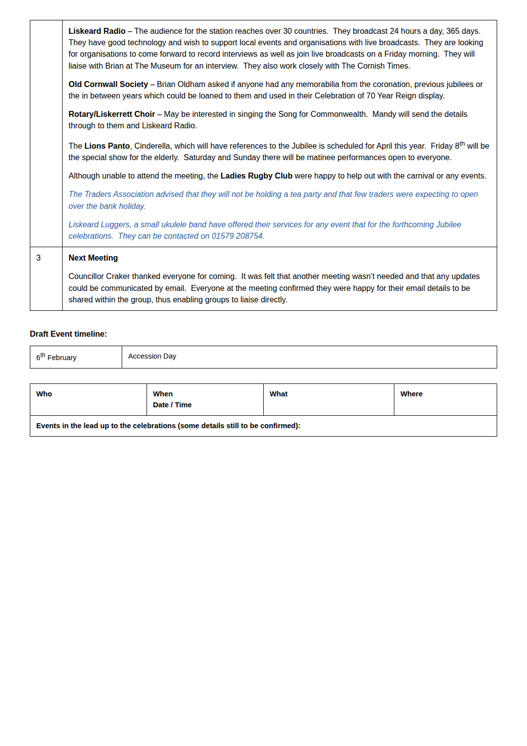| | Liskeard Radio – The audience for the station reaches over 30 countries. They broadcast 24 hours a day, 365 days. They have good technology and wish to support local events and organisations with live broadcasts. They are looking for organisations to come forward to record interviews as well as join live broadcasts on a Friday morning. They will liaise with Brian at The Museum for an interview. They also work closely with The Cornish Times. Old Cornwall Society – Brian Oldham asked if anyone had any memorabilia from the coronation, previous jubilees or the in between years which could be loaned to them and used in their Celebration of 70 Year Reign display. Rotary/Liskerrett Choir – May be interested in singing the Song for Commonwealth. Mandy will send the details through to them and Liskeard Radio. The Lions Panto , Cinderella, which will have references to the Jubilee is scheduled for April this year. Friday 8 th will be the special show for the elderly. Saturday and Sunday there will be matinee performances open to everyone. Although unable to attend the meeting, the Ladies Rugby Club were happy to help out with the carnival or any events. The Traders Association advised that they will not be holding a tea party and that few traders were expecting to open over the bank holiday. Liskeard Luggers, a small ukulele band have offered their services for any event that for the forthcoming Jubilee celebrations. They can be contacted on 01579 208754. |
| 3 | Next Meeting Councillor Craker thanked everyone for coming. It was felt that another meeting wasn’t needed and that any updates could be communicated by email. Everyone at the meeting confirmed they were happy for their email details to be shared within the group, thus enabling groups to liaise directly. |
Draft Event timeline:
| 6 th February | Accession Day |
| Who | When Date / Time | What | Where |
| Events in the lead up to the celebrations (some details still to be confirmed): |